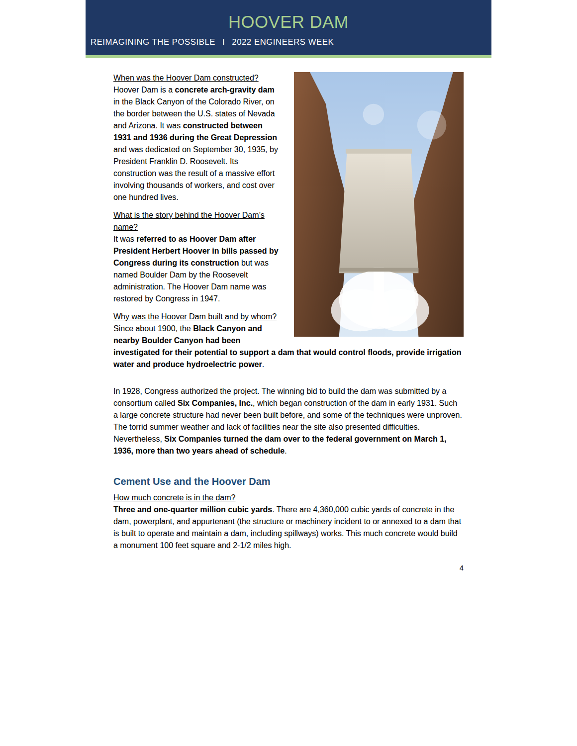HOOVER DAM
REIMAGINING THE POSSIBLEI2022 ENGINEERS WEEK
When was the Hoover Dam constructed?
Hoover Dam is a concrete arch-gravity dam in the Black Canyon of the Colorado River, on the border between the U.S. states of Nevada and Arizona. It was constructed between 1931 and 1936 during the Great Depression and was dedicated on September 30, 1935, by President Franklin D. Roosevelt. Its construction was the result of a massive effort involving thousands of workers, and cost over one hundred lives.
What is the story behind the Hoover Dam’s name?
It was referred to as Hoover Dam after President Herbert Hoover in bills passed by Congress during its construction but was named Boulder Dam by the Roosevelt administration. The Hoover Dam name was restored by Congress in 1947.
Why was the Hoover Dam built and by whom?
Since about 1900, the Black Canyon and nearby Boulder Canyon had been investigated for their potential to support a dam that would control floods, provide irrigation water and produce hydroelectric power.
In 1928, Congress authorized the project. The winning bid to build the dam was submitted by a consortium called Six Companies, Inc., which began construction of the dam in early 1931. Such a large concrete structure had never been built before, and some of the techniques were unproven. The torrid summer weather and lack of facilities near the site also presented difficulties. Nevertheless, Six Companies turned the dam over to the federal government on March 1, 1936, more than two years ahead of schedule.
Cement Use and the Hoover Dam
How much concrete is in the dam?
Three and one-quarter million cubic yards. There are 4,360,000 cubic yards of concrete in the dam, powerplant, and appurtenant (the structure or machinery incident to or annexed to a dam that is built to operate and maintain a dam, including spillways) works. This much concrete would build a monument 100 feet square and 2-1/2 miles high.
4